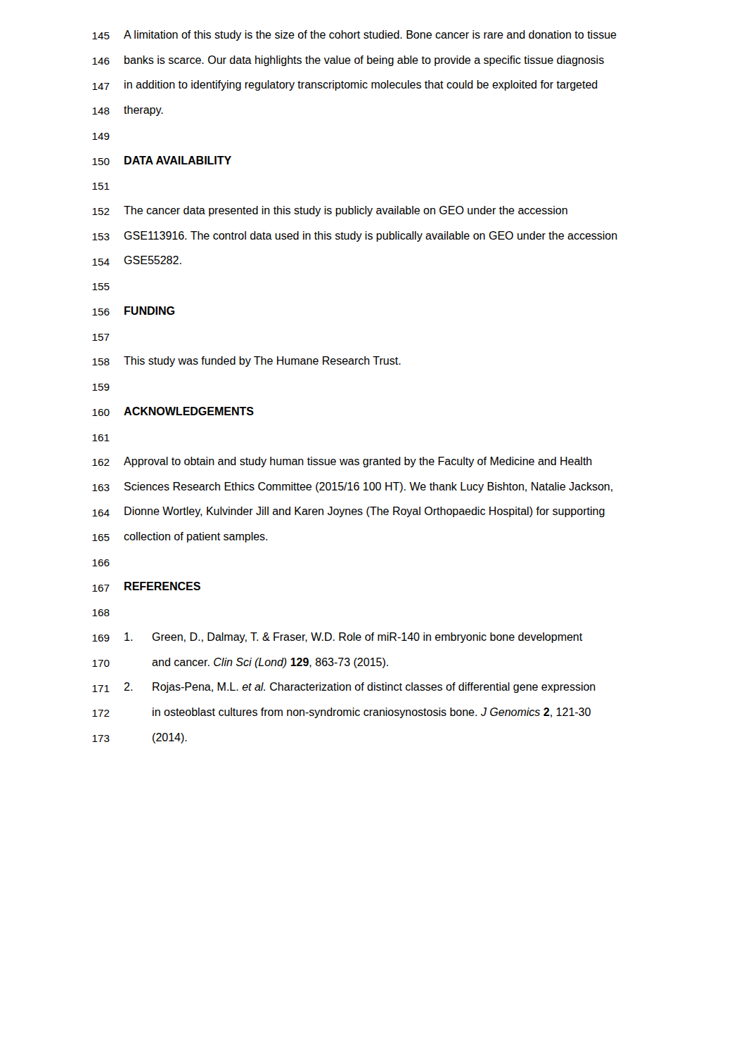145
A limitation of this study is the size of the cohort studied. Bone cancer is rare and donation to tissue
146
banks is scarce. Our data highlights the value of being able to provide a specific tissue diagnosis
147
in addition to identifying regulatory transcriptomic molecules that could be exploited for targeted
148
therapy.
149
150
DATA AVAILABILITY
151
152
The cancer data presented in this study is publicly available on GEO under the accession
153
GSE113916. The control data used in this study is publically available on GEO under the accession
154
GSE55282.
155
156
FUNDING
157
158
This study was funded by The Humane Research Trust.
159
160
ACKNOWLEDGEMENTS
161
162
Approval to obtain and study human tissue was granted by the Faculty of Medicine and Health
163
Sciences Research Ethics Committee (2015/16 100 HT). We thank Lucy Bishton, Natalie Jackson,
164
Dionne Wortley, Kulvinder Jill and Karen Joynes (The Royal Orthopaedic Hospital) for supporting
165
collection of patient samples.
166
167
REFERENCES
168
169
1.
Green, D., Dalmay, T. & Fraser, W.D. Role of miR-140 in embryonic bone development
170
and cancer. Clin Sci (Lond) 129, 863-73 (2015).
171
2.
Rojas-Pena, M.L. et al. Characterization of distinct classes of differential gene expression
172
in osteoblast cultures from non-syndromic craniosynostosis bone. J Genomics 2, 121-30
173
(2014).